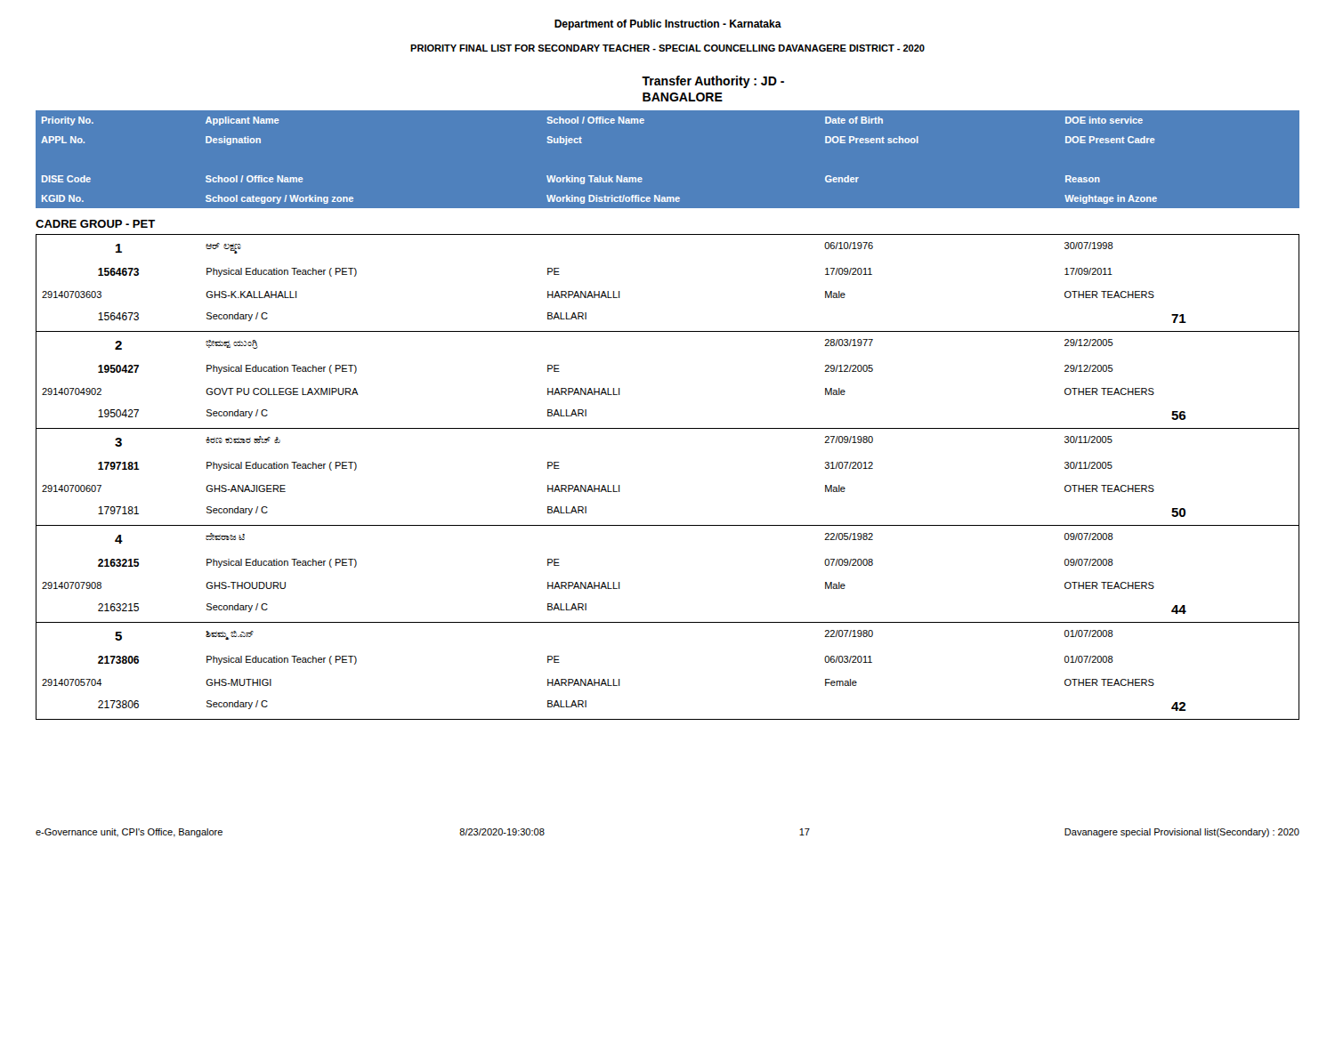Department of Public Instruction - Karnataka
PRIORITY FINAL LIST FOR SECONDARY TEACHER - SPECIAL COUNCELLING DAVANAGERE DISTRICT - 2020
Transfer Authority : JD -
BANGALORE
| Priority No. | Applicant Name | School / Office Name | Date of Birth | DOE into service |
| APPL No. | Designation | Subject | DOE Present school | DOE Present Cadre |
| DISE Code | School / Office Name | Working Taluk Name | Gender | Reason |
| KGID No. | School category / Working zone | Working District/office Name | | Weightage in Azone |
CADRE GROUP - PET
| 1 | ಆರ್ ಲಕ್ಷ್ಮಣ | | 06/10/1976 | 30/07/1998 |
| 1564673 | Physical Education Teacher ( PET) | PE | 17/09/2011 | 17/09/2011 |
| 29140703603 | GHS-K.KALLAHALLI | HARPANAHALLI | Male | OTHER TEACHERS |
| 1564673 | Secondary / C | BALLARI | | 71 |
| 2 | ಭೀಮಪ್ಪ ಯುಂಗ್ರಿ | | 28/03/1977 | 29/12/2005 |
| 1950427 | Physical Education Teacher ( PET) | PE | 29/12/2005 | 29/12/2005 |
| 29140704902 | GOVT PU COLLEGE LAXMIPURA | HARPANAHALLI | Male | OTHER TEACHERS |
| 1950427 | Secondary / C | BALLARI | | 56 |
| 3 | ಕಿರಣ ಕುಮಾರ ಹೆಚ್ ಪಿ | | 27/09/1980 | 30/11/2005 |
| 1797181 | Physical Education Teacher ( PET) | PE | 31/07/2012 | 30/11/2005 |
| 29140700607 | GHS-ANAJIGERE | HARPANAHALLI | Male | OTHER TEACHERS |
| 1797181 | Secondary / C | BALLARI | | 50 |
| 4 | ದೇವರಾಜ ಟಿ | | 22/05/1982 | 09/07/2008 |
| 2163215 | Physical Education Teacher ( PET) | PE | 07/09/2008 | 09/07/2008 |
| 29140707908 | GHS-THOUDURU | HARPANAHALLI | Male | OTHER TEACHERS |
| 2163215 | Secondary / C | BALLARI | | 44 |
| 5 | ಶಿವಮ್ಮ ಬಿ.ಎನ್ | | 22/07/1980 | 01/07/2008 |
| 2173806 | Physical Education Teacher ( PET) | PE | 06/03/2011 | 01/07/2008 |
| 29140705704 | GHS-MUTHIGI | HARPANAHALLI | Female | OTHER TEACHERS |
| 2173806 | Secondary / C | BALLARI | | 42 |
e-Governance unit, CPI's Office, Bangalore 8/23/2020-19:30:08 17 Davanagere special Provisional list(Secondary) : 2020